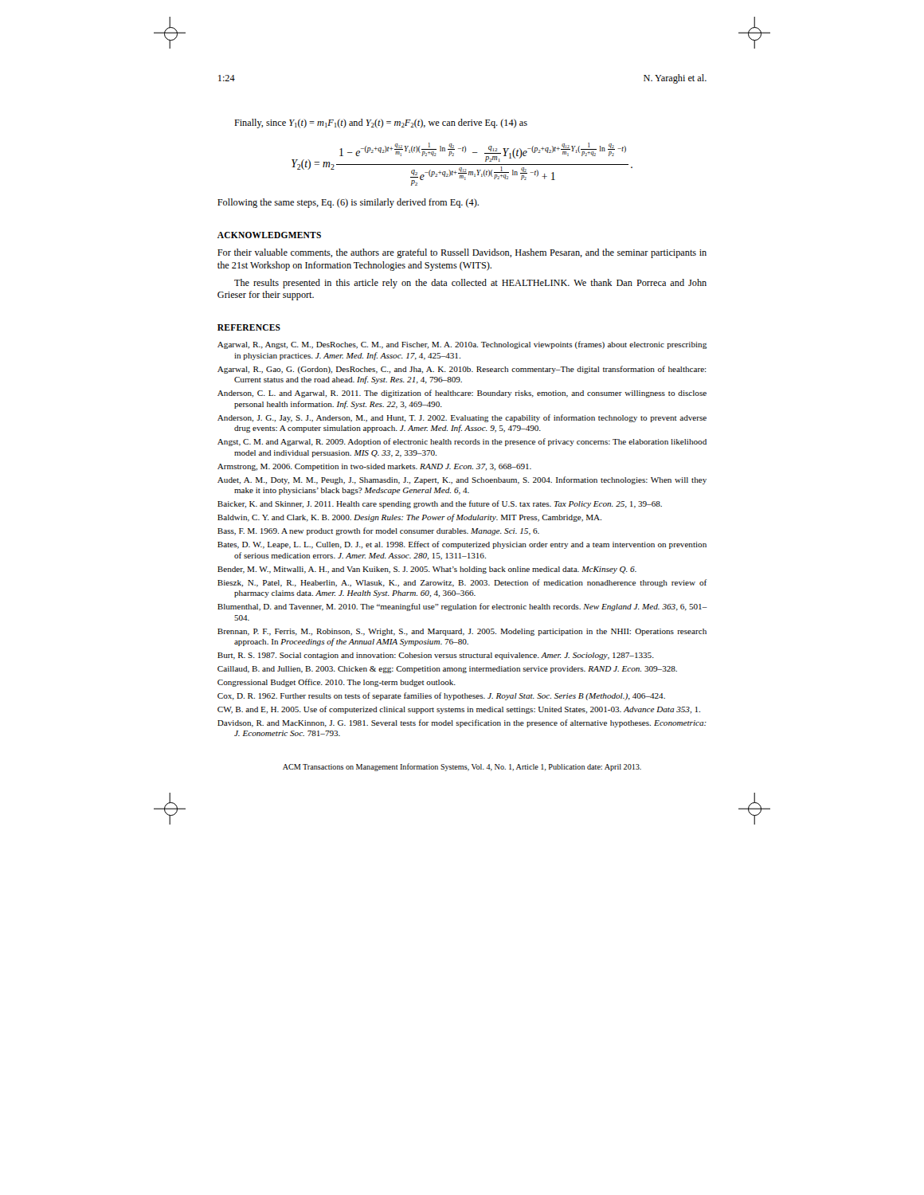1:24
N. Yaraghi et al.
Finally, since Y 1(t) = m 1 F 1(t) and Y 2(t) = m 2 F 2(t), we can derive Eq. (14) as
Y 2(t) = m 2 1 − e−(p 2+q 2)t+q 12 m 1 Y 1(t)(1 p 2+q 2 ln q 2 p 2 −t) − q 12 p 2 m 1 Y 1(t)e−(p 2+q 2)t+q 12 m 1 Y 1(1 p 2+q 2 ln q 2 p 2 −t) q 2 p 2 e−(p 2+q 2)t+q 12 m 1 m 1 Y 1(t)(1 p 2+q 2 ln q 2 p 2 −t) + 1 .
Following the same steps, Eq. (6) is similarly derived from Eq. (4).
Acknowledgments
For their valuable comments, the authors are grateful to Russell Davidson, Hashem Pesaran, and the seminar participants in the 21st Workshop on Information Technologies and Systems (WITS).
The results presented in this article rely on the data collected at HEALTHeLINK. We thank Dan Porreca and John Grieser for their support.
References
Agarwal, R., Angst, C. M., DesRoches, C. M., and Fischer, M. A. 2010a. Technological viewpoints (frames) about electronic prescribing in physician practices. J. Amer. Med. Inf. Assoc. 17, 4, 425–431.
Agarwal, R., Gao, G. (Gordon), DesRoches, C., and Jha, A. K. 2010b. Research commentary–The digital transformation of healthcare: Current status and the road ahead. Inf. Syst. Res. 21, 4, 796–809.
Anderson, C. L. and Agarwal, R. 2011. The digitization of healthcare: Boundary risks, emotion, and consumer willingness to disclose personal health information. Inf. Syst. Res. 22, 3, 469–490.
Anderson, J. G., Jay, S. J., Anderson, M., and Hunt, T. J. 2002. Evaluating the capability of information technology to prevent adverse drug events: A computer simulation approach. J. Amer. Med. Inf. Assoc. 9, 5, 479–490.
Angst, C. M. and Agarwal, R. 2009. Adoption of electronic health records in the presence of privacy concerns: The elaboration likelihood model and individual persuasion. MIS Q. 33, 2, 339–370.
Armstrong, M. 2006. Competition in two-sided markets. RAND J. Econ. 37, 3, 668–691.
Audet, A. M., Doty, M. M., Peugh, J., Shamasdin, J., Zapert, K., and Schoenbaum, S. 2004. Information technologies: When will they make it into physicians’ black bags? Medscape General Med. 6, 4.
Baicker, K. and Skinner, J. 2011. Health care spending growth and the future of U.S. tax rates. Tax Policy Econ. 25, 1, 39–68.
Baldwin, C. Y. and Clark, K. B. 2000. Design Rules: The Power of Modularity. MIT Press, Cambridge, MA.
Bass, F. M. 1969. A new product growth for model consumer durables. Manage. Sci. 15, 6.
Bates, D. W., Leape, L. L., Cullen, D. J., et al. 1998. Effect of computerized physician order entry and a team intervention on prevention of serious medication errors. J. Amer. Med. Assoc. 280, 15, 1311–1316.
Bender, M. W., Mitwalli, A. H., and Van Kuiken, S. J. 2005. What’s holding back online medical data. McKinsey Q. 6.
Bieszk, N., Patel, R., Heaberlin, A., Wlasuk, K., and Zarowitz, B. 2003. Detection of medication nonadherence through review of pharmacy claims data. Amer. J. Health Syst. Pharm. 60, 4, 360–366.
Blumenthal, D. and Tavenner, M. 2010. The “meaningful use” regulation for electronic health records. New England J. Med. 363, 6, 501–504.
Brennan, P. F., Ferris, M., Robinson, S., Wright, S., and Marquard, J. 2005. Modeling participation in the NHII: Operations research approach. In Proceedings of the Annual AMIA Symposium. 76–80.
Burt, R. S. 1987. Social contagion and innovation: Cohesion versus structural equivalence. Amer. J. Sociology, 1287–1335.
Caillaud, B. and Jullien, B. 2003. Chicken & egg: Competition among intermediation service providers. RAND J. Econ. 309–328.
Congressional Budget Office. 2010. The long-term budget outlook.
Cox, D. R. 1962. Further results on tests of separate families of hypotheses. J. Royal Stat. Soc. Series B (Methodol.), 406–424.
CW, B. and E, H. 2005. Use of computerized clinical support systems in medical settings: United States, 2001-03. Advance Data 353, 1.
Davidson, R. and MacKinnon, J. G. 1981. Several tests for model specification in the presence of alternative hypotheses. Econometrica: J. Econometric Soc. 781–793.
ACM Transactions on Management Information Systems, Vol. 4, No. 1, Article 1, Publication date: April 2013.